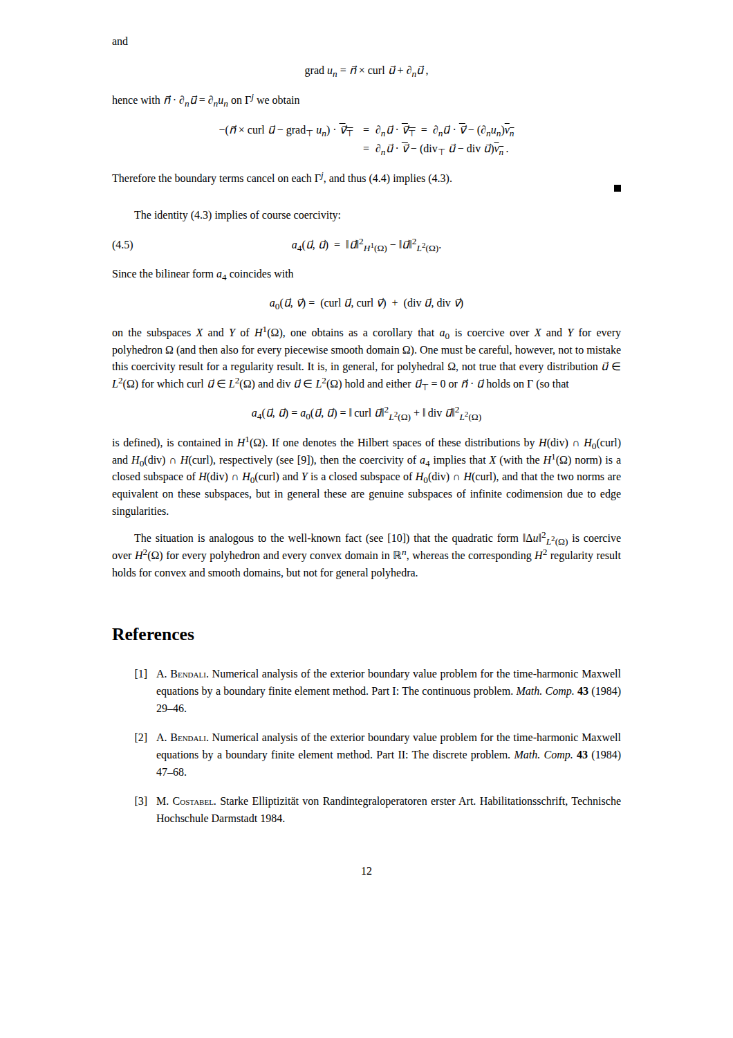and
grad un = n⃗ × curl u⃗ + ∂nu⃗ ,
hence with n⃗ · ∂nu⃗ = ∂nun on Γj we obtain
| −( n⃗ × curl u⃗ − grad ⊤ u n ) · v⃗ ⊤ | = | ∂ n u⃗ · v⃗ ⊤ = ∂ n u⃗ · v⃗ − (∂ n u n ) v n |
| | = | ∂ n u⃗ · v⃗ − (div ⊤ u⃗ − div u⃗ ) v n . |
Therefore the boundary terms cancel on each Γj, and thus (4.4) implies (4.3).
The identity (4.3) implies of course coercivity:
(4.5)
a4(u⃗, u⃗) = ‖u⃗‖2H1(Ω) − ‖u⃗‖2L2(Ω).
Since the bilinear form a4 coincides with
a0(u⃗, v⃗) = (curl u⃗, curl v⃗) + (div u⃗, div v⃗)
on the subspaces X and Y of H1(Ω), one obtains as a corollary that a0 is coercive over X and Y for every polyhedron Ω (and then also for every piecewise smooth domain Ω). One must be careful, however, not to mistake this coercivity result for a regularity result. It is, in general, for polyhedral Ω, not true that every distribution u⃗ ∈ L2(Ω) for which curl u⃗ ∈ L2(Ω) and div u⃗ ∈ L2(Ω) hold and either u⃗⊤ = 0 or n⃗ · u⃗ holds on Γ (so that
a4(u⃗, u⃗) = a0(u⃗, u⃗) = ‖ curl u⃗‖2L2(Ω) + ‖ div u⃗‖2L2(Ω)
is defined), is contained in H1(Ω). If one denotes the Hilbert spaces of these distributions by H(div) ∩ H0(curl) and H0(div) ∩ H(curl), respectively (see [9]), then the coercivity of a4 implies that X (with the H1(Ω) norm) is a closed subspace of H(div) ∩ H0(curl) and Y is a closed subspace of H0(div) ∩ H(curl), and that the two norms are equivalent on these subspaces, but in general these are genuine subspaces of infinite codimension due to edge singularities.
The situation is analogous to the well-known fact (see [10]) that the quadratic form ‖Δu‖2L2(Ω) is coercive over H2(Ω) for every polyhedron and every convex domain in ℝn, whereas the corresponding H2 regularity result holds for convex and smooth domains, but not for general polyhedra.
References
[1] A. Bendali. Numerical analysis of the exterior boundary value problem for the time-harmonic Maxwell equations by a boundary finite element method. Part I: The continuous problem. Math. Comp. 43 (1984) 29–46.
[2] A. Bendali. Numerical analysis of the exterior boundary value problem for the time-harmonic Maxwell equations by a boundary finite element method. Part II: The discrete problem. Math. Comp. 43 (1984) 47–68.
[3] M. Costabel. Starke Elliptizität von Randintegraloperatoren erster Art. Habilitationsschrift, Technische Hochschule Darmstadt 1984.
12